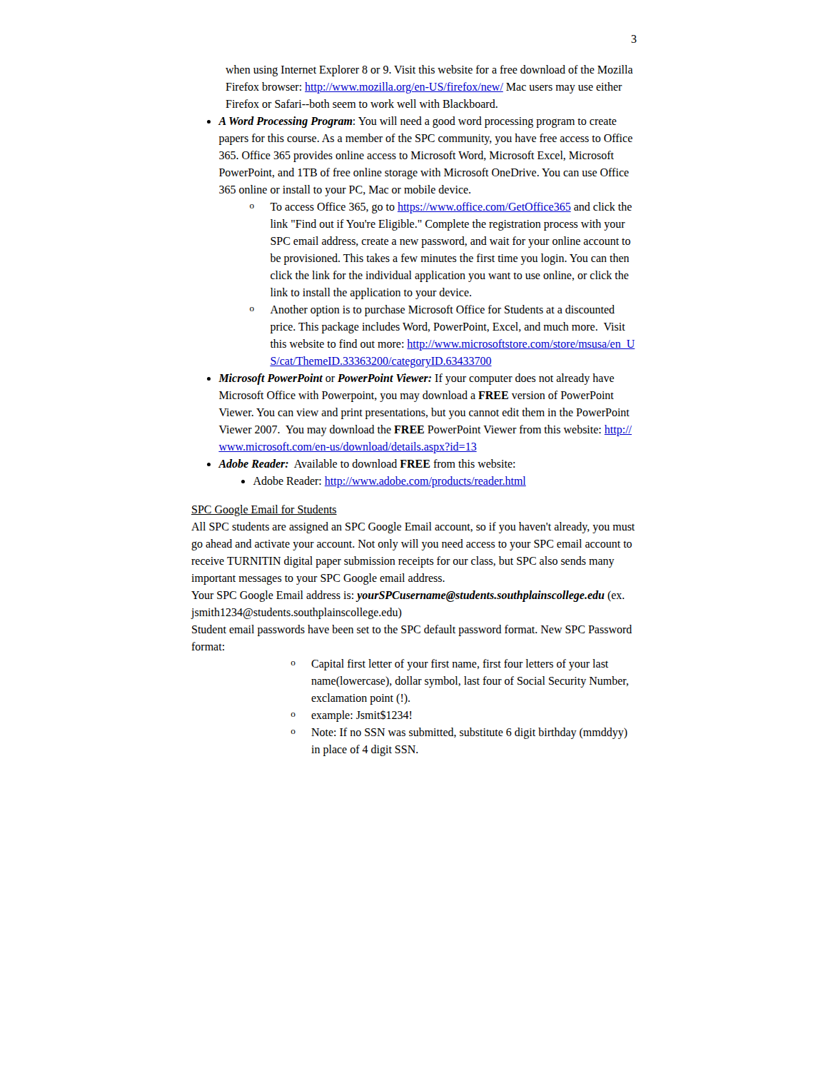3
when using Internet Explorer 8 or 9. Visit this website for a free download of the Mozilla Firefox browser: http://www.mozilla.org/en-US/firefox/new/ Mac users may use either Firefox or Safari--both seem to work well with Blackboard.
A Word Processing Program: You will need a good word processing program to create papers for this course. As a member of the SPC community, you have free access to Office 365. Office 365 provides online access to Microsoft Word, Microsoft Excel, Microsoft PowerPoint, and 1TB of free online storage with Microsoft OneDrive. You can use Office 365 online or install to your PC, Mac or mobile device.
To access Office 365, go to https://www.office.com/GetOffice365 and click the link "Find out if You're Eligible." Complete the registration process with your SPC email address, create a new password, and wait for your online account to be provisioned. This takes a few minutes the first time you login. You can then click the link for the individual application you want to use online, or click the link to install the application to your device.
Another option is to purchase Microsoft Office for Students at a discounted price. This package includes Word, PowerPoint, Excel, and much more. Visit this website to find out more: http://www.microsoftstore.com/store/msusa/en_US/cat/ThemeID.33363200/categoryID.63433700
Microsoft PowerPoint or PowerPoint Viewer: If your computer does not already have Microsoft Office with Powerpoint, you may download a FREE version of PowerPoint Viewer. You can view and print presentations, but you cannot edit them in the PowerPoint Viewer 2007. You may download the FREE PowerPoint Viewer from this website: http://www.microsoft.com/en-us/download/details.aspx?id=13
Adobe Reader: Available to download FREE from this website:
Adobe Reader: http://www.adobe.com/products/reader.html
SPC Google Email for Students
All SPC students are assigned an SPC Google Email account, so if you haven't already, you must go ahead and activate your account. Not only will you need access to your SPC email account to receive TURNITIN digital paper submission receipts for our class, but SPC also sends many important messages to your SPC Google email address.
Your SPC Google Email address is: yourSPCusername@students.southplainscollege.edu (ex. jsmith1234@students.southplainscollege.edu)
Student email passwords have been set to the SPC default password format. New SPC Password format:
Capital first letter of your first name, first four letters of your last name(lowercase), dollar symbol, last four of Social Security Number, exclamation point (!).
example: Jsmit$1234!
Note: If no SSN was submitted, substitute 6 digit birthday (mmddyy) in place of 4 digit SSN.